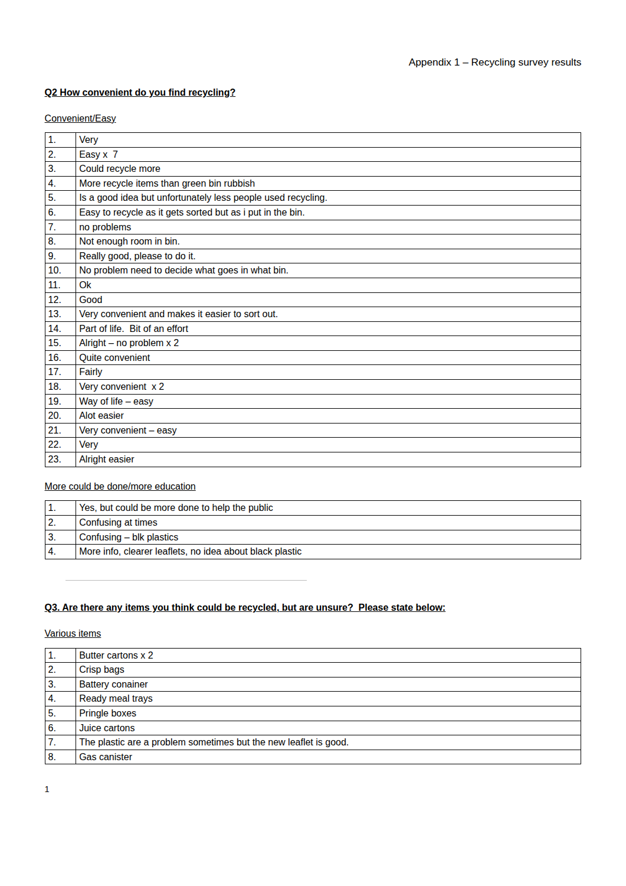Appendix 1 – Recycling survey results
Q2 How convenient do you find recycling?
Convenient/Easy
| 1. | Very |
| 2. | Easy x 7 |
| 3. | Could recycle more |
| 4. | More recycle items than green bin rubbish |
| 5. | Is a good idea but unfortunately less people used recycling. |
| 6. | Easy to recycle as it gets sorted but as i put in the bin. |
| 7. | no problems |
| 8. | Not enough room in bin. |
| 9. | Really good, please to do it. |
| 10. | No problem need to decide what goes in what bin. |
| 11. | Ok |
| 12. | Good |
| 13. | Very convenient and makes it easier to sort out. |
| 14. | Part of life. Bit of an effort |
| 15. | Alright – no problem x 2 |
| 16. | Quite convenient |
| 17. | Fairly |
| 18. | Very convenient x 2 |
| 19. | Way of life – easy |
| 20. | Alot easier |
| 21. | Very convenient – easy |
| 22. | Very |
| 23. | Alright easier |
More could be done/more education
| 1. | Yes, but could be more done to help the public |
| 2. | Confusing at times |
| 3. | Confusing – blk plastics |
| 4. | More info, clearer leaflets, no idea about black plastic |
Q3. Are there any items you think could be recycled, but are unsure? Please state below:
Various items
| 1. | Butter cartons x 2 |
| 2. | Crisp bags |
| 3. | Battery conainer |
| 4. | Ready meal trays |
| 5. | Pringle boxes |
| 6. | Juice cartons |
| 7. | The plastic are a problem sometimes but the new leaflet is good. |
| 8. | Gas canister |
1